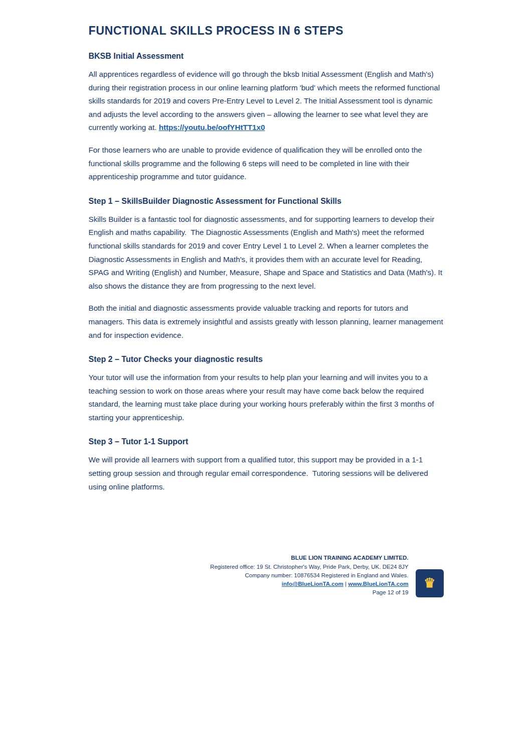Functional Skills Process in 6 Steps
BKSB Initial Assessment
All apprentices regardless of evidence will go through the bksb Initial Assessment (English and Math's) during their registration process in our online learning platform 'bud' which meets the reformed functional skills standards for 2019 and covers Pre-Entry Level to Level 2. The Initial Assessment tool is dynamic and adjusts the level according to the answers given – allowing the learner to see what level they are currently working at. https://youtu.be/oofYHtTT1x0
For those learners who are unable to provide evidence of qualification they will be enrolled onto the functional skills programme and the following 6 steps will need to be completed in line with their apprenticeship programme and tutor guidance.
Step 1 – SkillsBuilder Diagnostic Assessment for Functional Skills
Skills Builder is a fantastic tool for diagnostic assessments, and for supporting learners to develop their English and maths capability. The Diagnostic Assessments (English and Math's) meet the reformed functional skills standards for 2019 and cover Entry Level 1 to Level 2. When a learner completes the Diagnostic Assessments in English and Math's, it provides them with an accurate level for Reading, SPAG and Writing (English) and Number, Measure, Shape and Space and Statistics and Data (Math's). It also shows the distance they are from progressing to the next level.
Both the initial and diagnostic assessments provide valuable tracking and reports for tutors and managers. This data is extremely insightful and assists greatly with lesson planning, learner management and for inspection evidence.
Step 2 – Tutor Checks your diagnostic results
Your tutor will use the information from your results to help plan your learning and will invites you to a teaching session to work on those areas where your result may have come back below the required standard, the learning must take place during your working hours preferably within the first 3 months of starting your apprenticeship.
Step 3 – Tutor 1-1 Support
We will provide all learners with support from a qualified tutor, this support may be provided in a 1-1 setting group session and through regular email correspondence. Tutoring sessions will be delivered using online platforms.
BLUE LION TRAINING ACADEMY LIMITED.
Registered office: 19 St. Christopher's Way, Pride Park, Derby, UK. DE24 8JY
Company number: 10876534 Registered in England and Wales.
info@BlueLionTA.com | www.BlueLionTA.com
Page 12 of 19
♛